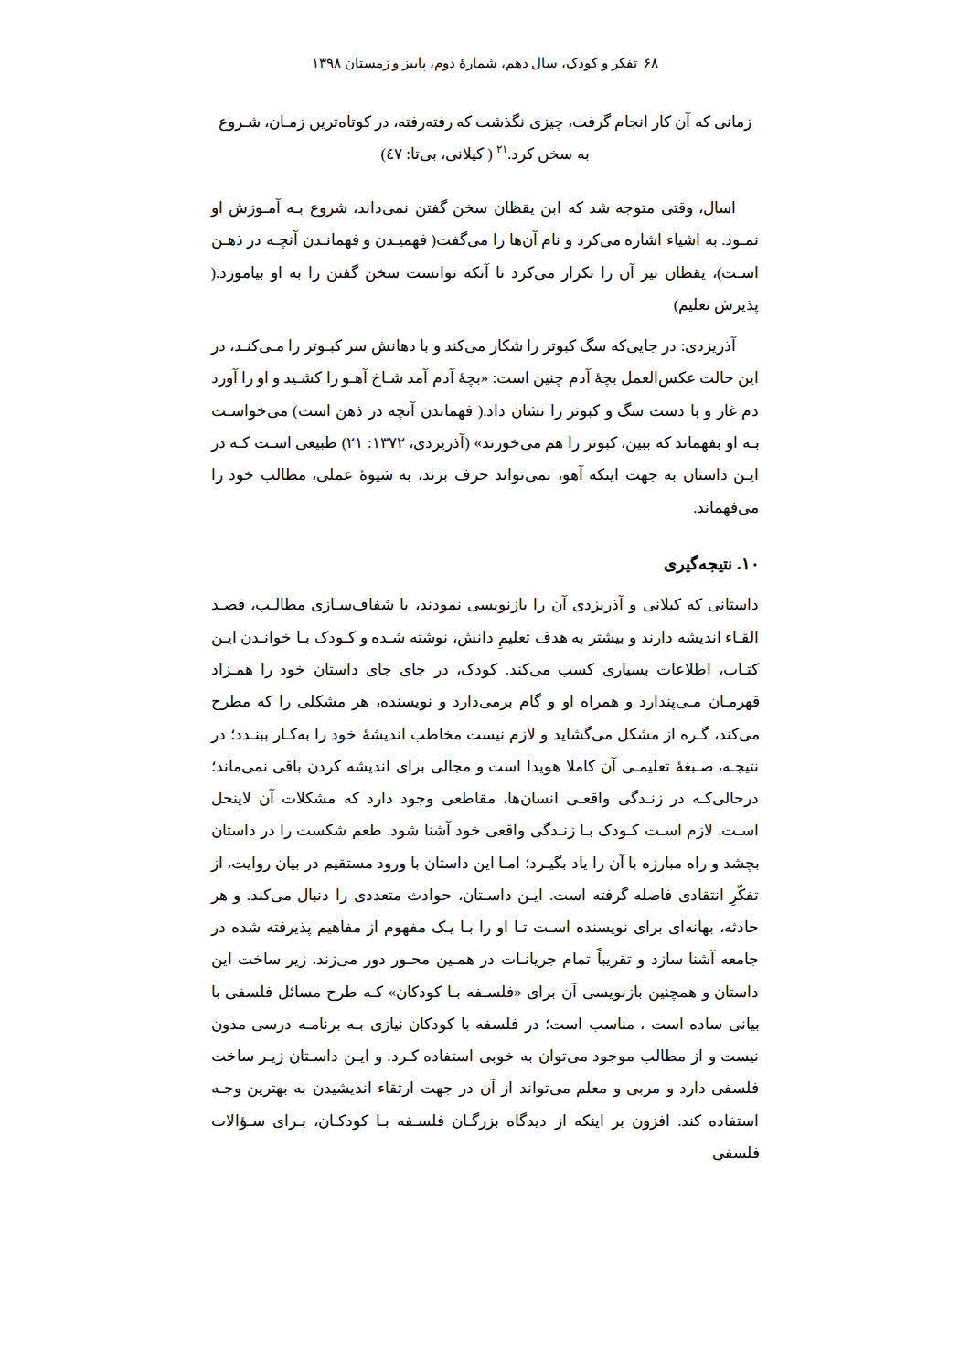۶۸ تفکر و کودک، سال دهم، شمارهٔ دوم، پاییز و زمستان ۱۳۹۸
زمانی که آن کار انجام گرفت، چیزی نگذشت که رفته‌رفته، در کوتاه‌ترین زمـان، شـروع
به سخن کرد.۲۱ ( کیلانی، بی‌تا: ٤٧)
اسال، وقتی متوجه شد که ابن یقظان سخن گفتن نمی‌داند، شروع بـه آمـوزش او نمـود. به اشیاء اشاره می‌کرد و نام آن‌ها را می‌گفت( فهمیـدن و فهمانـدن آنچـه در ذهـن اسـت)، یقظان نیز آن را تکرار می‌کرد تا آنکه توانست سخن گفتن را به او بیاموزد.( پذیرش تعلیم)
آذریزدی: در جایی‌که سگ کبوتر را شکار می‌کند و با دهانش سر کبـوتر را مـی‌کنـد، در این حالت عکس‌العمل بچهٔ آدم چنین است: «بچهٔ آدم آمد شـاخ آهـو را کشـید و او را آورد دم غار و با دست سگ و کبوتر را نشان داد.( فهماندن آنچه در ذهن است) می‌خواسـت بـه او بفهماند که ببین، کبوتر را هم می‌خورند» (آذریزدی، ۱۳۷۲: ۲۱) طبیعی اسـت کـه در ایـن داستان به جهت اینکه آهو، نمی‌تواند حرف بزند، به شیوهٔ عملی، مطالب خود را می‌فهماند.
۱۰. نتیجه‌گیری
داستانی که کیلانی و آذریزدی آن را بازنویسی نمودند، با شفاف‌سـازی مطالـب، قصـد القـاء اندیشه دارند و بیشتر به هدف تعلیمِ دانش، نوشته شـده و کـودک بـا خوانـدن ایـن کتـاب، اطلاعات بسیاری کسب می‌کند. کودک، در جای جای داستان خود را همـزاد قهرمـان مـی‌پندارد و همراه او و گام برمی‌دارد و نویسنده، هر مشکلی را که مطرح می‌کند، گـره از مشکل می‌گشاید و لازم نیست مخاطب اندیشهٔ خود را به‌کـار ببنـدد؛ در نتیجـه، صـبغهٔ تعلیمـی آن کاملا هویدا است و مجالی برای اندیشه کردن باقی نمی‌ماند؛ درحالی‌کـه در زنـدگی واقعـی انسان‌ها، مقاطعی وجود دارد که مشکلات آن لاینحل اسـت. لازم اسـت کـودک بـا زنـدگی واقعی خود آشنا شود. طعم شکست را در داستان بچشد و راه مبارزه با آن را یاد بگیـرد؛ امـا این داستان با ورود مستقیم در بیان روایت، از تفکّرِ انتقادی فاصله گرفته است. ایـن داسـتان، حوادث متعددی را دنبال می‌کند. و هر حادثه، بهانه‌ای برای نویسنده اسـت تـا او را بـا یـک مفهوم از مفاهیم پذیرفته شده در جامعه آشنا سازد و تقریباً تمام جریانـات در همـین محـور دور می‌زند. زیر ساخت این داستان و همچنین بازنویسی آن برای «فلسـفه بـا کودکان» کـه طرح مسائل فلسفی با بیانی ساده است ، مناسب است؛ در فلسفه با کودکان نیازی بـه برنامـه درسی مدون نیست و از مطالب موجود می‌توان به خوبی استفاده کـرد. و ایـن داسـتان زیـر ساخت فلسفی دارد و مربی و معلم می‌تواند از آن در جهت ارتقاء اندیشیدن به بهترین وجـه استفاده کند. افزون بر اینکه از دیدگاه بزرگـان فلسـفه بـا کودکـان، بـرای سـؤالات فلسفی